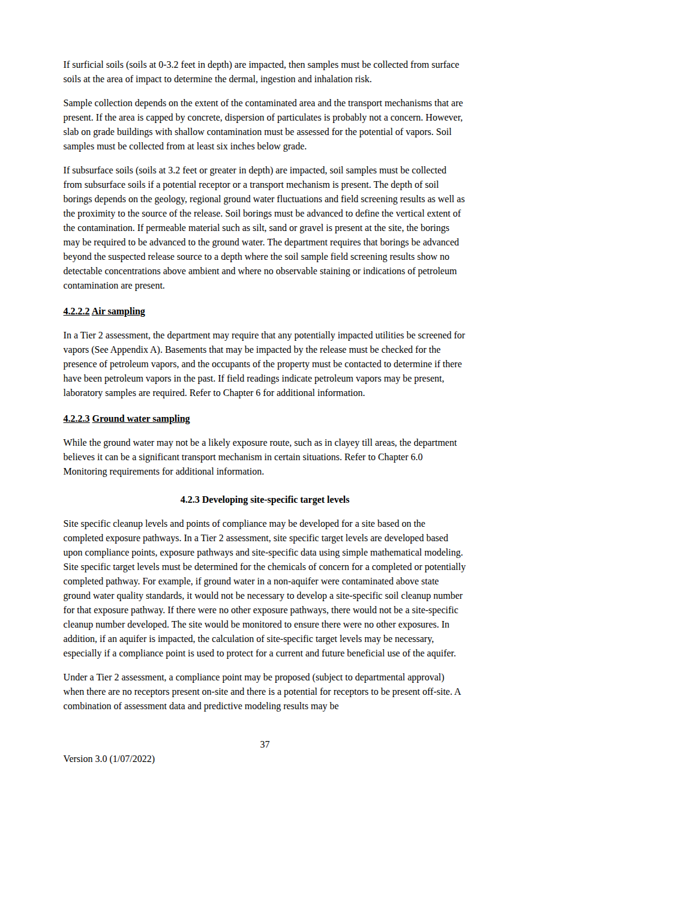If surficial soils (soils at 0-3.2 feet in depth) are impacted, then samples must be collected from surface soils at the area of impact to determine the dermal, ingestion and inhalation risk.
Sample collection depends on the extent of the contaminated area and the transport mechanisms that are present. If the area is capped by concrete, dispersion of particulates is probably not a concern. However, slab on grade buildings with shallow contamination must be assessed for the potential of vapors. Soil samples must be collected from at least six inches below grade.
If subsurface soils (soils at 3.2 feet or greater in depth) are impacted, soil samples must be collected from subsurface soils if a potential receptor or a transport mechanism is present. The depth of soil borings depends on the geology, regional ground water fluctuations and field screening results as well as the proximity to the source of the release. Soil borings must be advanced to define the vertical extent of the contamination. If permeable material such as silt, sand or gravel is present at the site, the borings may be required to be advanced to the ground water. The department requires that borings be advanced beyond the suspected release source to a depth where the soil sample field screening results show no detectable concentrations above ambient and where no observable staining or indications of petroleum contamination are present.
4.2.2.2 Air sampling
In a Tier 2 assessment, the department may require that any potentially impacted utilities be screened for vapors (See Appendix A). Basements that may be impacted by the release must be checked for the presence of petroleum vapors, and the occupants of the property must be contacted to determine if there have been petroleum vapors in the past. If field readings indicate petroleum vapors may be present, laboratory samples are required. Refer to Chapter 6 for additional information.
4.2.2.3 Ground water sampling
While the ground water may not be a likely exposure route, such as in clayey till areas, the department believes it can be a significant transport mechanism in certain situations. Refer to Chapter 6.0 Monitoring requirements for additional information.
4.2.3 Developing site-specific target levels
Site specific cleanup levels and points of compliance may be developed for a site based on the completed exposure pathways. In a Tier 2 assessment, site specific target levels are developed based upon compliance points, exposure pathways and site-specific data using simple mathematical modeling. Site specific target levels must be determined for the chemicals of concern for a completed or potentially completed pathway. For example, if ground water in a non-aquifer were contaminated above state ground water quality standards, it would not be necessary to develop a site-specific soil cleanup number for that exposure pathway. If there were no other exposure pathways, there would not be a site-specific cleanup number developed. The site would be monitored to ensure there were no other exposures. In addition, if an aquifer is impacted, the calculation of site-specific target levels may be necessary, especially if a compliance point is used to protect for a current and future beneficial use of the aquifer.
Under a Tier 2 assessment, a compliance point may be proposed (subject to departmental approval) when there are no receptors present on-site and there is a potential for receptors to be present off-site. A combination of assessment data and predictive modeling results may be
37
Version 3.0 (1/07/2022)